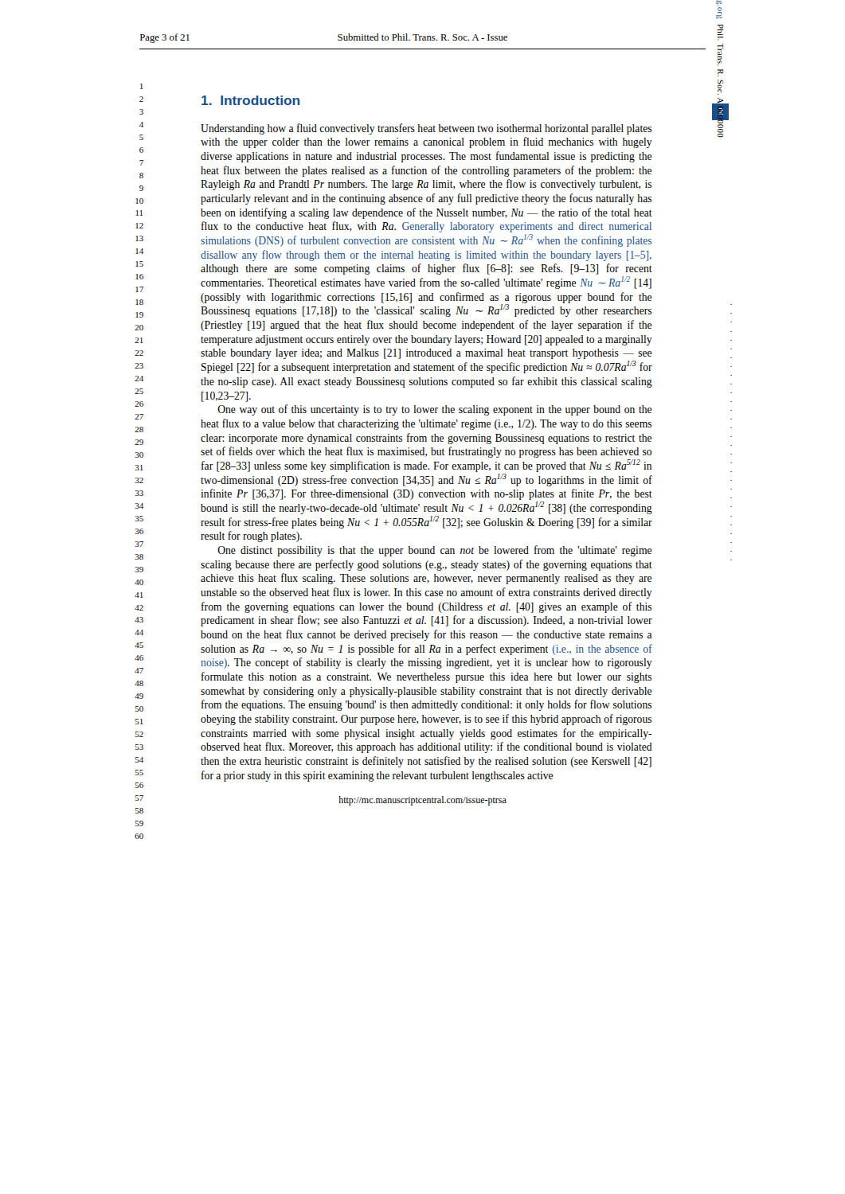Page 3 of 21
Submitted to Phil. Trans. R. Soc. A - Issue
1
2
3
4
5
6
7
8
9
10
11
12
13
14
15
16
17
18
19
20
21
22
23
24
25
26
27
28
29
30
31
32
33
34
35
36
37
38
39
40
41
42
43
44
45
46
47
48
49
50
51
52
53
54
55
56
57
58
59
60
2
rsta.royalsocietypublishing.org Phil. Trans. R. Soc. A 0000000
.
.
.
.
.
.
.
.
.
.
.
.
.
.
.
.
.
.
.
.
.
.
.
.
.
.
.
.
.
.
1. Introduction
Understanding how a fluid convectively transfers heat between two isothermal horizontal parallel plates with the upper colder than the lower remains a canonical problem in fluid mechanics with hugely diverse applications in nature and industrial processes. The most fundamental issue is predicting the heat flux between the plates realised as a function of the controlling parameters of the problem: the Rayleigh Ra and Prandtl Pr numbers. The large Ra limit, where the flow is convectively turbulent, is particularly relevant and in the continuing absence of any full predictive theory the focus naturally has been on identifying a scaling law dependence of the Nusselt number, Nu — the ratio of the total heat flux to the conductive heat flux, with Ra. Generally laboratory experiments and direct numerical simulations (DNS) of turbulent convection are consistent with Nu ∼ Ra1/3 when the confining plates disallow any flow through them or the internal heating is limited within the boundary layers [1–5], although there are some competing claims of higher flux [6–8]: see Refs. [9–13] for recent commentaries. Theoretical estimates have varied from the so-called 'ultimate' regime Nu ∼ Ra1/2 [14] (possibly with logarithmic corrections [15,16] and confirmed as a rigorous upper bound for the Boussinesq equations [17,18]) to the 'classical' scaling Nu ∼ Ra1/3 predicted by other researchers (Priestley [19] argued that the heat flux should become independent of the layer separation if the temperature adjustment occurs entirely over the boundary layers; Howard [20] appealed to a marginally stable boundary layer idea; and Malkus [21] introduced a maximal heat transport hypothesis — see Spiegel [22] for a subsequent interpretation and statement of the specific prediction Nu ≈ 0.07Ra1/3 for the no-slip case). All exact steady Boussinesq solutions computed so far exhibit this classical scaling [10,23–27].
One way out of this uncertainty is to try to lower the scaling exponent in the upper bound on the heat flux to a value below that characterizing the 'ultimate' regime (i.e., 1/2). The way to do this seems clear: incorporate more dynamical constraints from the governing Boussinesq equations to restrict the set of fields over which the heat flux is maximised, but frustratingly no progress has been achieved so far [28–33] unless some key simplification is made. For example, it can be proved that Nu ≤ Ra5/12 in two-dimensional (2D) stress-free convection [34,35] and Nu ≤ Ra1/3 up to logarithms in the limit of infinite Pr [36,37]. For three-dimensional (3D) convection with no-slip plates at finite Pr, the best bound is still the nearly-two-decade-old 'ultimate' result Nu < 1 + 0.026Ra1/2 [38] (the corresponding result for stress-free plates being Nu < 1 + 0.055Ra1/2 [32]; see Goluskin & Doering [39] for a similar result for rough plates).
One distinct possibility is that the upper bound can not be lowered from the 'ultimate' regime scaling because there are perfectly good solutions (e.g., steady states) of the governing equations that achieve this heat flux scaling. These solutions are, however, never permanently realised as they are unstable so the observed heat flux is lower. In this case no amount of extra constraints derived directly from the governing equations can lower the bound (Childress et al. [40] gives an example of this predicament in shear flow; see also Fantuzzi et al. [41] for a discussion). Indeed, a non-trivial lower bound on the heat flux cannot be derived precisely for this reason — the conductive state remains a solution as Ra → ∞, so Nu = 1 is possible for all Ra in a perfect experiment (i.e., in the absence of noise). The concept of stability is clearly the missing ingredient, yet it is unclear how to rigorously formulate this notion as a constraint. We nevertheless pursue this idea here but lower our sights somewhat by considering only a physically-plausible stability constraint that is not directly derivable from the equations. The ensuing 'bound' is then admittedly conditional: it only holds for flow solutions obeying the stability constraint. Our purpose here, however, is to see if this hybrid approach of rigorous constraints married with some physical insight actually yields good estimates for the empirically-observed heat flux. Moreover, this approach has additional utility: if the conditional bound is violated then the extra heuristic constraint is definitely not satisfied by the realised solution (see Kerswell [42] for a prior study in this spirit examining the relevant turbulent lengthscales active
http://mc.manuscriptcentral.com/issue-ptrsa